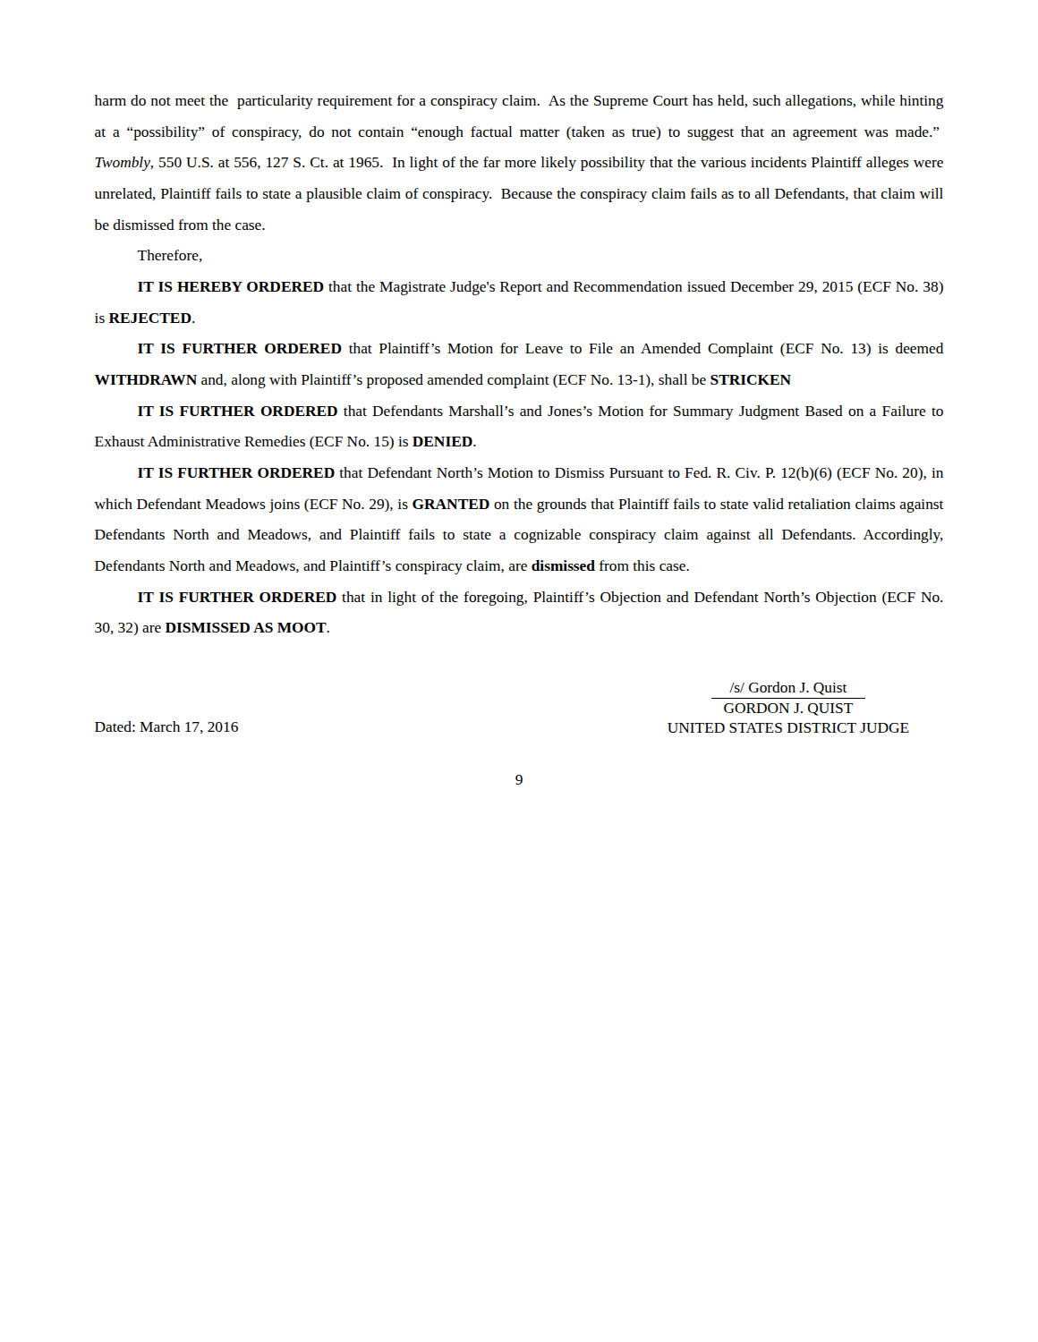harm do not meet the particularity requirement for a conspiracy claim. As the Supreme Court has held, such allegations, while hinting at a “possibility” of conspiracy, do not contain “enough factual matter (taken as true) to suggest that an agreement was made.” Twombly, 550 U.S. at 556, 127 S. Ct. at 1965. In light of the far more likely possibility that the various incidents Plaintiff alleges were unrelated, Plaintiff fails to state a plausible claim of conspiracy. Because the conspiracy claim fails as to all Defendants, that claim will be dismissed from the case.
Therefore,
IT IS HEREBY ORDERED that the Magistrate Judge's Report and Recommendation issued December 29, 2015 (ECF No. 38) is REJECTED.
IT IS FURTHER ORDERED that Plaintiff’s Motion for Leave to File an Amended Complaint (ECF No. 13) is deemed WITHDRAWN and, along with Plaintiff’s proposed amended complaint (ECF No. 13-1), shall be STRICKEN
IT IS FURTHER ORDERED that Defendants Marshall’s and Jones’s Motion for Summary Judgment Based on a Failure to Exhaust Administrative Remedies (ECF No. 15) is DENIED.
IT IS FURTHER ORDERED that Defendant North’s Motion to Dismiss Pursuant to Fed. R. Civ. P. 12(b)(6) (ECF No. 20), in which Defendant Meadows joins (ECF No. 29), is GRANTED on the grounds that Plaintiff fails to state valid retaliation claims against Defendants North and Meadows, and Plaintiff fails to state a cognizable conspiracy claim against all Defendants. Accordingly, Defendants North and Meadows, and Plaintiff’s conspiracy claim, are dismissed from this case.
IT IS FURTHER ORDERED that in light of the foregoing, Plaintiff’s Objection and Defendant North’s Objection (ECF No. 30, 32) are DISMISSED AS MOOT.
Dated: March 17, 2016
/s/ Gordon J. Quist
GORDON J. QUIST
UNITED STATES DISTRICT JUDGE
9